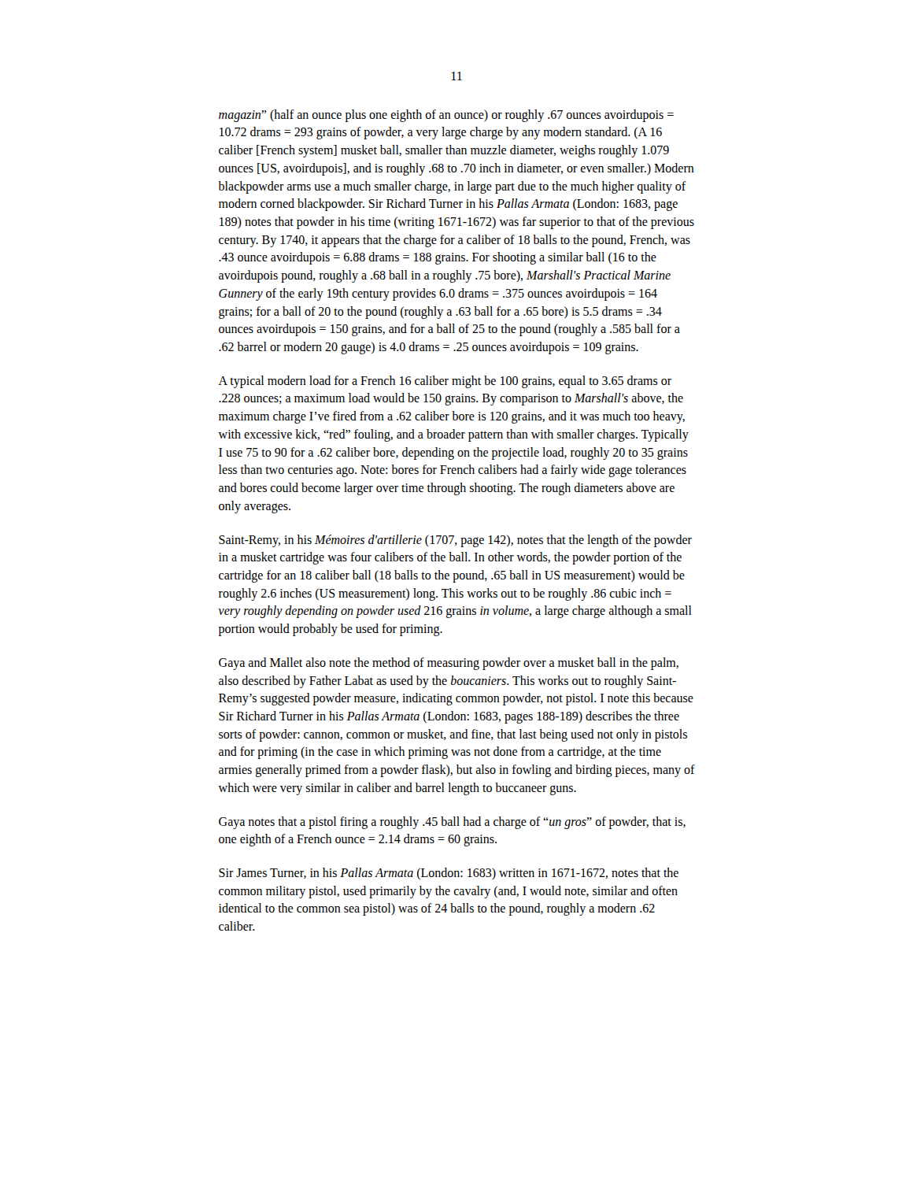11
magazin” (half an ounce plus one eighth of an ounce) or roughly .67 ounces avoirdupois = 10.72 drams = 293 grains of powder, a very large charge by any modern standard. (A 16 caliber [French system] musket ball, smaller than muzzle diameter, weighs roughly 1.079 ounces [US, avoirdupois], and is roughly .68 to .70 inch in diameter, or even smaller.) Modern blackpowder arms use a much smaller charge, in large part due to the much higher quality of modern corned blackpowder. Sir Richard Turner in his Pallas Armata (London: 1683, page 189) notes that powder in his time (writing 1671-1672) was far superior to that of the previous century. By 1740, it appears that the charge for a caliber of 18 balls to the pound, French, was .43 ounce avoirdupois = 6.88 drams = 188 grains. For shooting a similar ball (16 to the avoirdupois pound, roughly a .68 ball in a roughly .75 bore), Marshall's Practical Marine Gunnery of the early 19th century provides 6.0 drams = .375 ounces avoirdupois = 164 grains; for a ball of 20 to the pound (roughly a .63 ball for a .65 bore) is 5.5 drams = .34 ounces avoirdupois = 150 grains, and for a ball of 25 to the pound (roughly a .585 ball for a .62 barrel or modern 20 gauge) is 4.0 drams = .25 ounces avoirdupois = 109 grains.
A typical modern load for a French 16 caliber might be 100 grains, equal to 3.65 drams or .228 ounces; a maximum load would be 150 grains. By comparison to Marshall's above, the maximum charge I’ve fired from a .62 caliber bore is 120 grains, and it was much too heavy, with excessive kick, “red” fouling, and a broader pattern than with smaller charges. Typically I use 75 to 90 for a .62 caliber bore, depending on the projectile load, roughly 20 to 35 grains less than two centuries ago. Note: bores for French calibers had a fairly wide gage tolerances and bores could become larger over time through shooting. The rough diameters above are only averages.
Saint-Remy, in his Mémoires d'artillerie (1707, page 142), notes that the length of the powder in a musket cartridge was four calibers of the ball. In other words, the powder portion of the cartridge for an 18 caliber ball (18 balls to the pound, .65 ball in US measurement) would be roughly 2.6 inches (US measurement) long. This works out to be roughly .86 cubic inch = very roughly depending on powder used 216 grains in volume, a large charge although a small portion would probably be used for priming.
Gaya and Mallet also note the method of measuring powder over a musket ball in the palm, also described by Father Labat as used by the boucaniers. This works out to roughly Saint-Remy’s suggested powder measure, indicating common powder, not pistol. I note this because Sir Richard Turner in his Pallas Armata (London: 1683, pages 188-189) describes the three sorts of powder: cannon, common or musket, and fine, that last being used not only in pistols and for priming (in the case in which priming was not done from a cartridge, at the time armies generally primed from a powder flask), but also in fowling and birding pieces, many of which were very similar in caliber and barrel length to buccaneer guns.
Gaya notes that a pistol firing a roughly .45 ball had a charge of “un gros” of powder, that is, one eighth of a French ounce = 2.14 drams = 60 grains.
Sir James Turner, in his Pallas Armata (London: 1683) written in 1671-1672, notes that the common military pistol, used primarily by the cavalry (and, I would note, similar and often identical to the common sea pistol) was of 24 balls to the pound, roughly a modern .62 caliber.